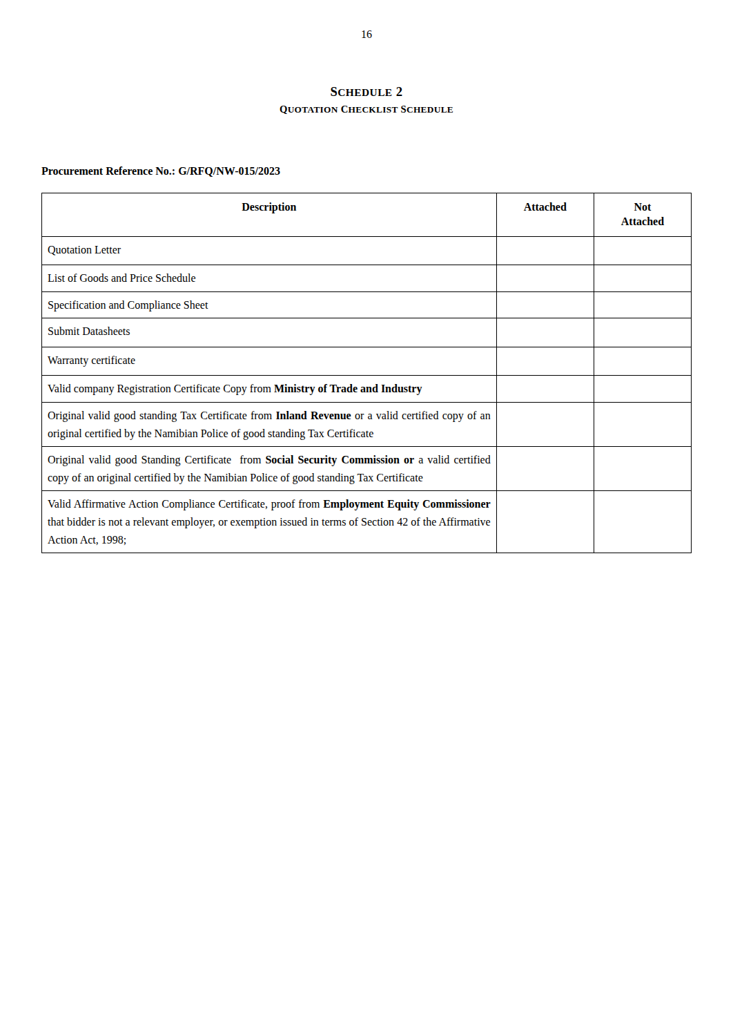16
SCHEDULE 2
QUOTATION CHECKLIST SCHEDULE
Procurement Reference No.: G/RFQ/NW-015/2023
| Description | Attached | Not Attached |
| --- | --- | --- |
| Quotation Letter | | |
| List of Goods and Price Schedule | | |
| Specification and Compliance Sheet | | |
| Submit Datasheets | | |
| Warranty certificate | | |
| Valid company Registration Certificate Copy from Ministry of Trade and Industry | | |
| Original valid good standing Tax Certificate from Inland Revenue or a valid certified copy of an original certified by the Namibian Police of good standing Tax Certificate | | |
| Original valid good Standing Certificate from Social Security Commission or a valid certified copy of an original certified by the Namibian Police of good standing Tax Certificate | | |
| Valid Affirmative Action Compliance Certificate, proof from Employment Equity Commissioner that bidder is not a relevant employer, or exemption issued in terms of Section 42 of the Affirmative Action Act, 1998; | | |